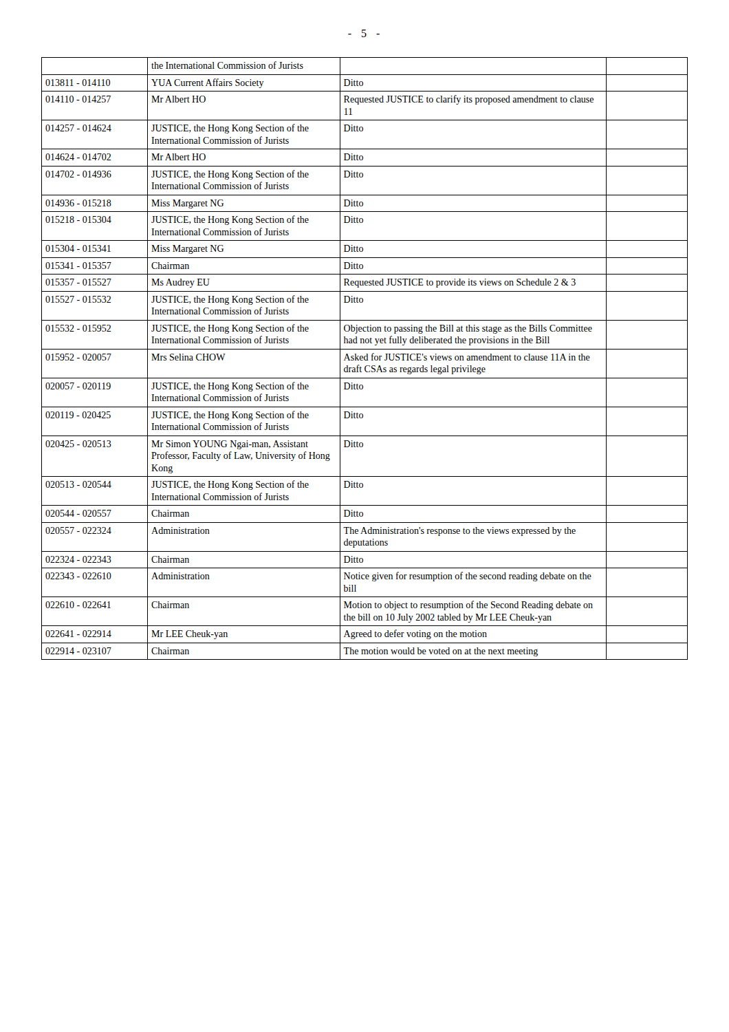- 5 -
| | the International Commission of Jurists | | |
| 013811 - 014110 | YUA Current Affairs Society | Ditto | |
| 014110 - 014257 | Mr Albert HO | Requested JUSTICE to clarify its proposed amendment to clause 11 | |
| 014257 - 014624 | JUSTICE, the Hong Kong Section of the International Commission of Jurists | Ditto | |
| 014624 - 014702 | Mr Albert HO | Ditto | |
| 014702 - 014936 | JUSTICE, the Hong Kong Section of the International Commission of Jurists | Ditto | |
| 014936 - 015218 | Miss Margaret NG | Ditto | |
| 015218 - 015304 | JUSTICE, the Hong Kong Section of the International Commission of Jurists | Ditto | |
| 015304 - 015341 | Miss Margaret NG | Ditto | |
| 015341 - 015357 | Chairman | Ditto | |
| 015357 - 015527 | Ms Audrey EU | Requested JUSTICE to provide its views on Schedule 2 & 3 | |
| 015527 - 015532 | JUSTICE, the Hong Kong Section of the International Commission of Jurists | Ditto | |
| 015532 - 015952 | JUSTICE, the Hong Kong Section of the International Commission of Jurists | Objection to passing the Bill at this stage as the Bills Committee had not yet fully deliberated the provisions in the Bill | |
| 015952 - 020057 | Mrs Selina CHOW | Asked for JUSTICE's views on amendment to clause 11A in the draft CSAs as regards legal privilege | |
| 020057 - 020119 | JUSTICE, the Hong Kong Section of the International Commission of Jurists | Ditto | |
| 020119 - 020425 | JUSTICE, the Hong Kong Section of the International Commission of Jurists | Ditto | |
| 020425 - 020513 | Mr Simon YOUNG Ngai-man, Assistant Professor, Faculty of Law, University of Hong Kong | Ditto | |
| 020513 - 020544 | JUSTICE, the Hong Kong Section of the International Commission of Jurists | Ditto | |
| 020544 - 020557 | Chairman | Ditto | |
| 020557 - 022324 | Administration | The Administration's response to the views expressed by the deputations | |
| 022324 - 022343 | Chairman | Ditto | |
| 022343 - 022610 | Administration | Notice given for resumption of the second reading debate on the bill | |
| 022610 - 022641 | Chairman | Motion to object to resumption of the Second Reading debate on the bill on 10 July 2002 tabled by Mr LEE Cheuk-yan | |
| 022641 - 022914 | Mr LEE Cheuk-yan | Agreed to defer voting on the motion | |
| 022914 - 023107 | Chairman | The motion would be voted on at the next meeting | |